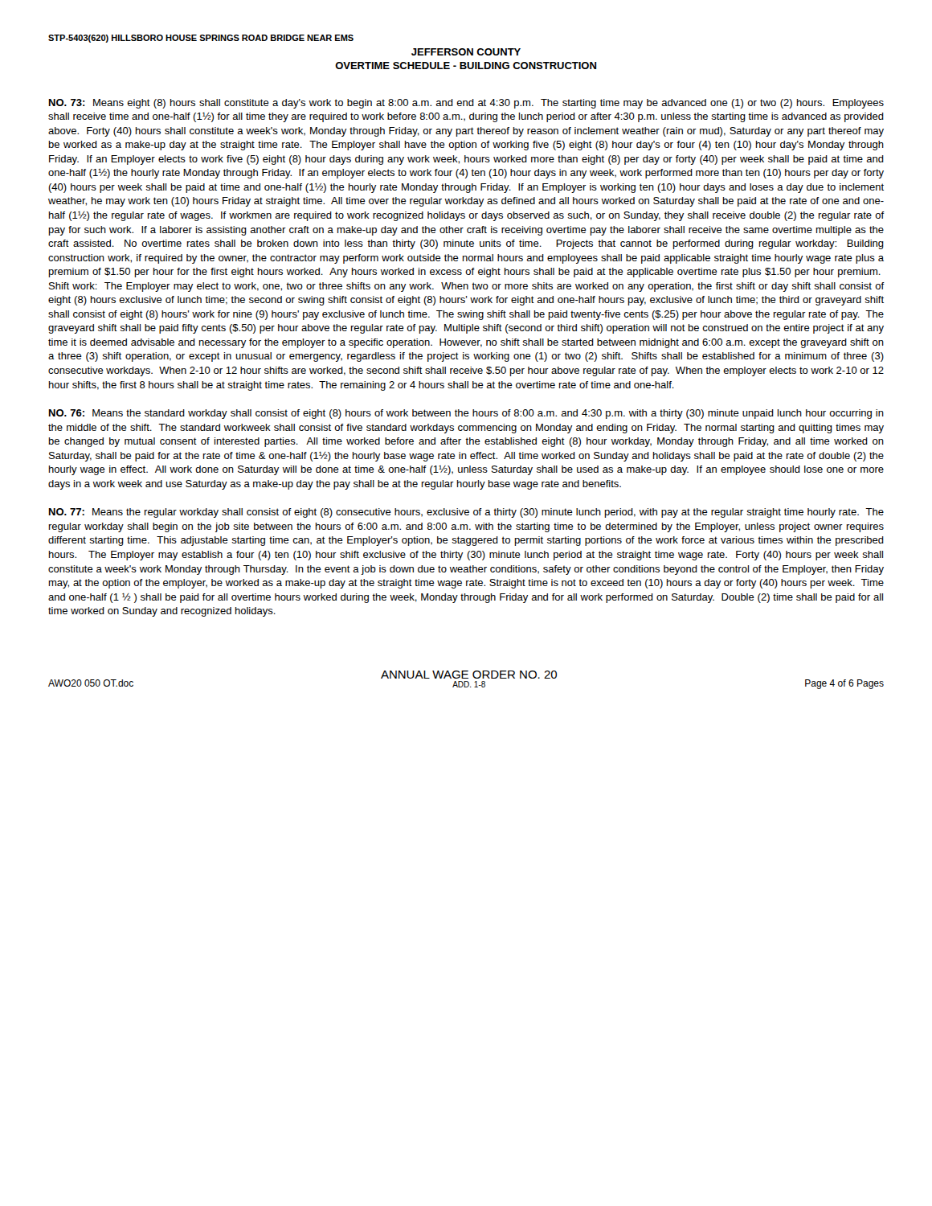STP-5403(620) HILLSBORO HOUSE SPRINGS ROAD BRIDGE NEAR EMS
JEFFERSON COUNTY
OVERTIME SCHEDULE - BUILDING CONSTRUCTION
NO. 73: Means eight (8) hours shall constitute a day's work to begin at 8:00 a.m. and end at 4:30 p.m. The starting time may be advanced one (1) or two (2) hours. Employees shall receive time and one-half (1½) for all time they are required to work before 8:00 a.m., during the lunch period or after 4:30 p.m. unless the starting time is advanced as provided above. Forty (40) hours shall constitute a week's work, Monday through Friday, or any part thereof by reason of inclement weather (rain or mud), Saturday or any part thereof may be worked as a make-up day at the straight time rate. The Employer shall have the option of working five (5) eight (8) hour day's or four (4) ten (10) hour day's Monday through Friday. If an Employer elects to work five (5) eight (8) hour days during any work week, hours worked more than eight (8) per day or forty (40) per week shall be paid at time and one-half (1½) the hourly rate Monday through Friday. If an employer elects to work four (4) ten (10) hour days in any week, work performed more than ten (10) hours per day or forty (40) hours per week shall be paid at time and one-half (1½) the hourly rate Monday through Friday. If an Employer is working ten (10) hour days and loses a day due to inclement weather, he may work ten (10) hours Friday at straight time. All time over the regular workday as defined and all hours worked on Saturday shall be paid at the rate of one and one-half (1½) the regular rate of wages. If workmen are required to work recognized holidays or days observed as such, or on Sunday, they shall receive double (2) the regular rate of pay for such work. If a laborer is assisting another craft on a make-up day and the other craft is receiving overtime pay the laborer shall receive the same overtime multiple as the craft assisted. No overtime rates shall be broken down into less than thirty (30) minute units of time. Projects that cannot be performed during regular workday: Building construction work, if required by the owner, the contractor may perform work outside the normal hours and employees shall be paid applicable straight time hourly wage rate plus a premium of $1.50 per hour for the first eight hours worked. Any hours worked in excess of eight hours shall be paid at the applicable overtime rate plus $1.50 per hour premium. Shift work: The Employer may elect to work, one, two or three shifts on any work. When two or more shits are worked on any operation, the first shift or day shift shall consist of eight (8) hours exclusive of lunch time; the second or swing shift consist of eight (8) hours' work for eight and one-half hours pay, exclusive of lunch time; the third or graveyard shift shall consist of eight (8) hours' work for nine (9) hours' pay exclusive of lunch time. The swing shift shall be paid twenty-five cents ($.25) per hour above the regular rate of pay. The graveyard shift shall be paid fifty cents ($.50) per hour above the regular rate of pay. Multiple shift (second or third shift) operation will not be construed on the entire project if at any time it is deemed advisable and necessary for the employer to a specific operation. However, no shift shall be started between midnight and 6:00 a.m. except the graveyard shift on a three (3) shift operation, or except in unusual or emergency, regardless if the project is working one (1) or two (2) shift. Shifts shall be established for a minimum of three (3) consecutive workdays. When 2-10 or 12 hour shifts are worked, the second shift shall receive $.50 per hour above regular rate of pay. When the employer elects to work 2-10 or 12 hour shifts, the first 8 hours shall be at straight time rates. The remaining 2 or 4 hours shall be at the overtime rate of time and one-half.
NO. 76: Means the standard workday shall consist of eight (8) hours of work between the hours of 8:00 a.m. and 4:30 p.m. with a thirty (30) minute unpaid lunch hour occurring in the middle of the shift. The standard workweek shall consist of five standard workdays commencing on Monday and ending on Friday. The normal starting and quitting times may be changed by mutual consent of interested parties. All time worked before and after the established eight (8) hour workday, Monday through Friday, and all time worked on Saturday, shall be paid for at the rate of time & one-half (1½) the hourly base wage rate in effect. All time worked on Sunday and holidays shall be paid at the rate of double (2) the hourly wage in effect. All work done on Saturday will be done at time & one-half (1½), unless Saturday shall be used as a make-up day. If an employee should lose one or more days in a work week and use Saturday as a make-up day the pay shall be at the regular hourly base wage rate and benefits.
NO. 77: Means the regular workday shall consist of eight (8) consecutive hours, exclusive of a thirty (30) minute lunch period, with pay at the regular straight time hourly rate. The regular workday shall begin on the job site between the hours of 6:00 a.m. and 8:00 a.m. with the starting time to be determined by the Employer, unless project owner requires different starting time. This adjustable starting time can, at the Employer's option, be staggered to permit starting portions of the work force at various times within the prescribed hours. The Employer may establish a four (4) ten (10) hour shift exclusive of the thirty (30) minute lunch period at the straight time wage rate. Forty (40) hours per week shall constitute a week's work Monday through Thursday. In the event a job is down due to weather conditions, safety or other conditions beyond the control of the Employer, then Friday may, at the option of the employer, be worked as a make-up day at the straight time wage rate. Straight time is not to exceed ten (10) hours a day or forty (40) hours per week. Time and one-half (1 ½ ) shall be paid for all overtime hours worked during the week, Monday through Friday and for all work performed on Saturday. Double (2) time shall be paid for all time worked on Sunday and recognized holidays.
AWO20 050 OT.doc
ANNUAL WAGE ORDER NO. 20ADD. 1-8
Page 4 of 6 Pages